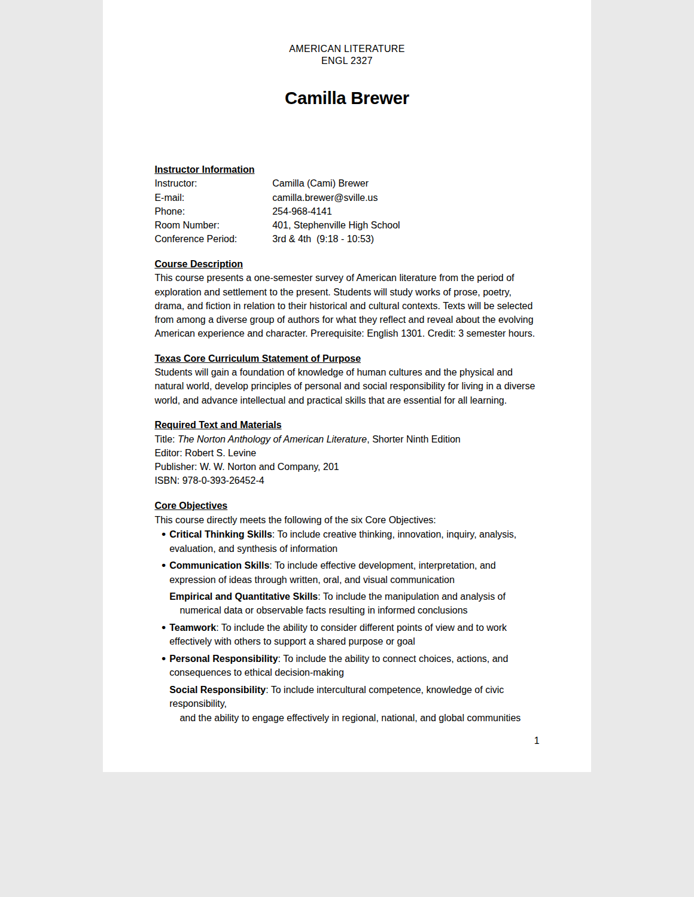AMERICAN LITERATURE
ENGL 2327
Camilla Brewer
Instructor Information
| Instructor: | Camilla (Cami) Brewer |
| E-mail: | camilla.brewer@sville.us |
| Phone: | 254-968-4141 |
| Room Number: | 401, Stephenville High School |
| Conference Period: | 3rd & 4th (9:18 - 10:53) |
Course Description
This course presents a one-semester survey of American literature from the period of exploration and settlement to the present. Students will study works of prose, poetry, drama, and fiction in relation to their historical and cultural contexts. Texts will be selected from among a diverse group of authors for what they reflect and reveal about the evolving American experience and character. Prerequisite: English 1301. Credit: 3 semester hours.
Texas Core Curriculum Statement of Purpose
Students will gain a foundation of knowledge of human cultures and the physical and natural world, develop principles of personal and social responsibility for living in a diverse world, and advance intellectual and practical skills that are essential for all learning.
Required Text and Materials
Title: The Norton Anthology of American Literature, Shorter Ninth Edition
Editor: Robert S. Levine
Publisher: W. W. Norton and Company, 201
ISBN: 978-0-393-26452-4
Core Objectives
This course directly meets the following of the six Core Objectives:
Critical Thinking Skills: To include creative thinking, innovation, inquiry, analysis, evaluation, and synthesis of information
Communication Skills: To include effective development, interpretation, and expression of ideas through written, oral, and visual communication Empirical and Quantitative Skills: To include the manipulation and analysis of numerical data or observable facts resulting in informed conclusions
Teamwork: To include the ability to consider different points of view and to work effectively with others to support a shared purpose or goal
Personal Responsibility: To include the ability to connect choices, actions, and consequences to ethical decision-making Social Responsibility: To include intercultural competence, knowledge of civic responsibility, and the ability to engage effectively in regional, national, and global communities
1